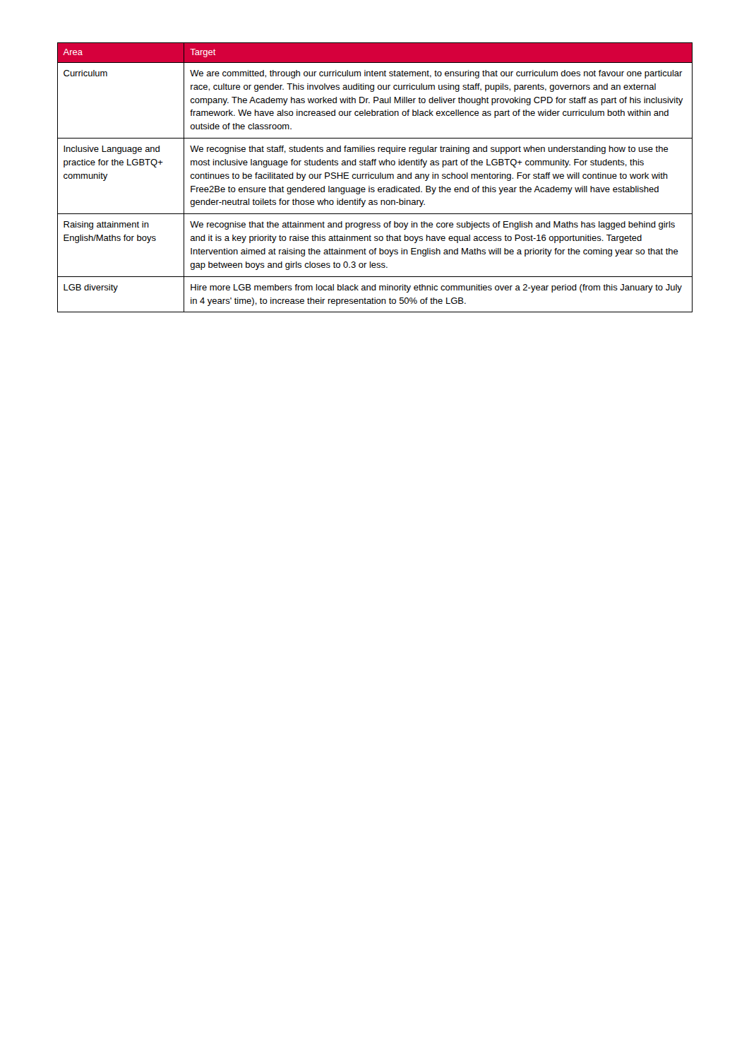| Area | Target |
| --- | --- |
| Curriculum | We are committed, through our curriculum intent statement, to ensuring that our curriculum does not favour one particular race, culture or gender. This involves auditing our curriculum using staff, pupils, parents, governors and an external company. The Academy has worked with Dr. Paul Miller to deliver thought provoking CPD for staff as part of his inclusivity framework. We have also increased our celebration of black excellence as part of the wider curriculum both within and outside of the classroom. |
| Inclusive Language and practice for the LGBTQ+ community | We recognise that staff, students and families require regular training and support when understanding how to use the most inclusive language for students and staff who identify as part of the LGBTQ+ community. For students, this continues to be facilitated by our PSHE curriculum and any in school mentoring. For staff we will continue to work with Free2Be to ensure that gendered language is eradicated. By the end of this year the Academy will have established gender-neutral toilets for those who identify as non-binary. |
| Raising attainment in English/Maths for boys | We recognise that the attainment and progress of boy in the core subjects of English and Maths has lagged behind girls and it is a key priority to raise this attainment so that boys have equal access to Post-16 opportunities. Targeted Intervention aimed at raising the attainment of boys in English and Maths will be a priority for the coming year so that the gap between boys and girls closes to 0.3 or less. |
| LGB diversity | Hire more LGB members from local black and minority ethnic communities over a 2-year period (from this January to July in 4 years' time), to increase their representation to 50% of the LGB. |